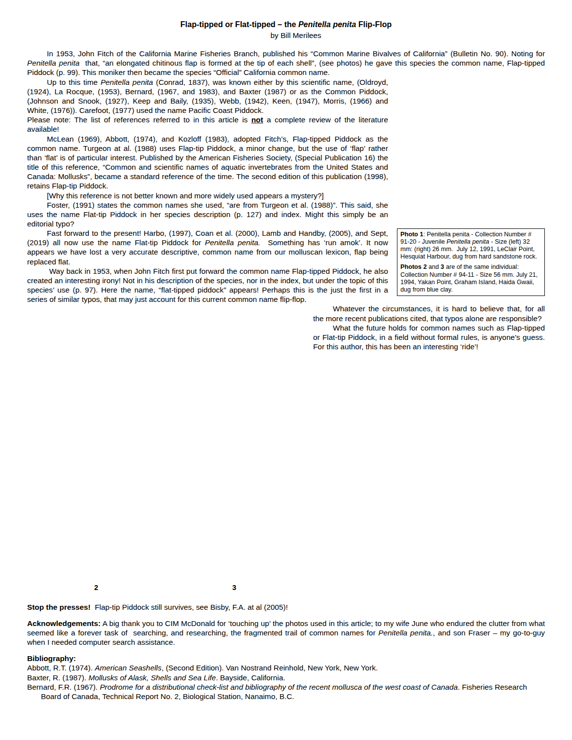Flap-tipped or Flat-tipped – the Penitella penita Flip-Flop
by Bill Merilees
In 1953, John Fitch of the California Marine Fisheries Branch, published his “Common Marine Bivalves of California” (Bulletin No. 90). Noting for Penitella penita that, “an elongated chitinous flap is formed at the tip of each shell”, (see photos) he gave this species the common name, Flap-tipped Piddock (p. 99). This moniker then became the species “Official” California common name.
Photo 1: Penitella penita - Collection Number # 91-20 - Juvenile Penitella penita - Size (left) 32 mm: (right) 26 mm. July 12, 1991, LeClair Point, Hesquiat Harbour, dug from hard sandstone rock.
Photos 2 and 3 are of the same individual: Collection Number # 94-11 - Size 56 mm. July 21, 1994, Yakan Point, Graham Island, Haida Gwaii, dug from blue clay.
Up to this time Penitella penita (Conrad, 1837), was known either by this scientific name, (Oldroyd, (1924), La Rocque, (1953), Bernard, (1967, and 1983), and Baxter (1987) or as the Common Piddock, (Johnson and Snook, (1927), Keep and Baily, (1935), Webb, (1942), Keen, (1947), Morris, (1966) and White, (1976)). Carefoot, (1977) used the name Pacific Coast Piddock.
Please note: The list of references referred to in this article is not a complete review of the literature available!
McLean (1969), Abbott, (1974), and Kozloff (1983), adopted Fitch’s, Flap-tipped Piddock as the common name. Turgeon at al. (1988) uses Flap-tip Piddock, a minor change, but the use of ‘flap’ rather than ‘flat’ is of particular interest. Published by the American Fisheries Society, (Special Publication 16) the title of this reference, “Common and scientific names of aquatic invertebrates from the United States and Canada: Mollusks”, became a standard reference of the time. The second edition of this publication (1998), retains Flap-tip Piddock.
[Why this reference is not better known and more widely used appears a mystery?]
Foster, (1991) states the common names she used, “are from Turgeon et al. (1988)”. This said, she uses the name Flat-tip Piddock in her species description (p. 127) and index. Might this simply be an editorial typo?
Fast forward to the present! Harbo, (1997), Coan et al. (2000), Lamb and Handby, (2005), and Sept, (2019) all now use the name Flat-tip Piddock for Penitella penita. Something has ‘run amok’. It now appears we have lost a very accurate descriptive, common name from our molluscan lexicon, flap being replaced flat.
Way back in 1953, when John Fitch first put forward the common name Flap-tipped Piddock, he also created an interesting irony! Not in his description of the species, nor in the index, but under the topic of this species’ use (p. 97). Here the name, “flat-tipped piddock” appears! Perhaps this is the just the first in a series of similar typos, that may just account for this current common name flip-flop.
23
Whatever the circumstances, it is hard to believe that, for all the more recent publications cited, that typos alone are responsible?
What the future holds for common names such as Flap-tipped or Flat-tip Piddock, in a field without formal rules, is anyone’s guess. For this author, this has been an interesting ‘ride’!
Stop the presses! Flap-tip Piddock still survives, see Bisby, F.A. at al (2005)!
Acknowledgements: A big thank you to CIM McDonald for ‘touching up’ the photos used in this article; to my wife June who endured the clutter from what seemed like a forever task of searching, and researching, the fragmented trail of common names for Penitella penita., and son Fraser – my go-to-guy when I needed computer search assistance.
Bibliography:
Abbott, R.T. (1974). American Seashells, (Second Edition). Van Nostrand Reinhold, New York, New York.
Baxter, R. (1987). Mollusks of Alask, Shells and Sea Life. Bayside, California.
Bernard, F.R. (1967). Prodrome for a distributional check-list and bibliography of the recent mollusca of the west coast of Canada. Fisheries Research Board of Canada, Technical Report No. 2, Biological Station, Nanaimo, B.C.